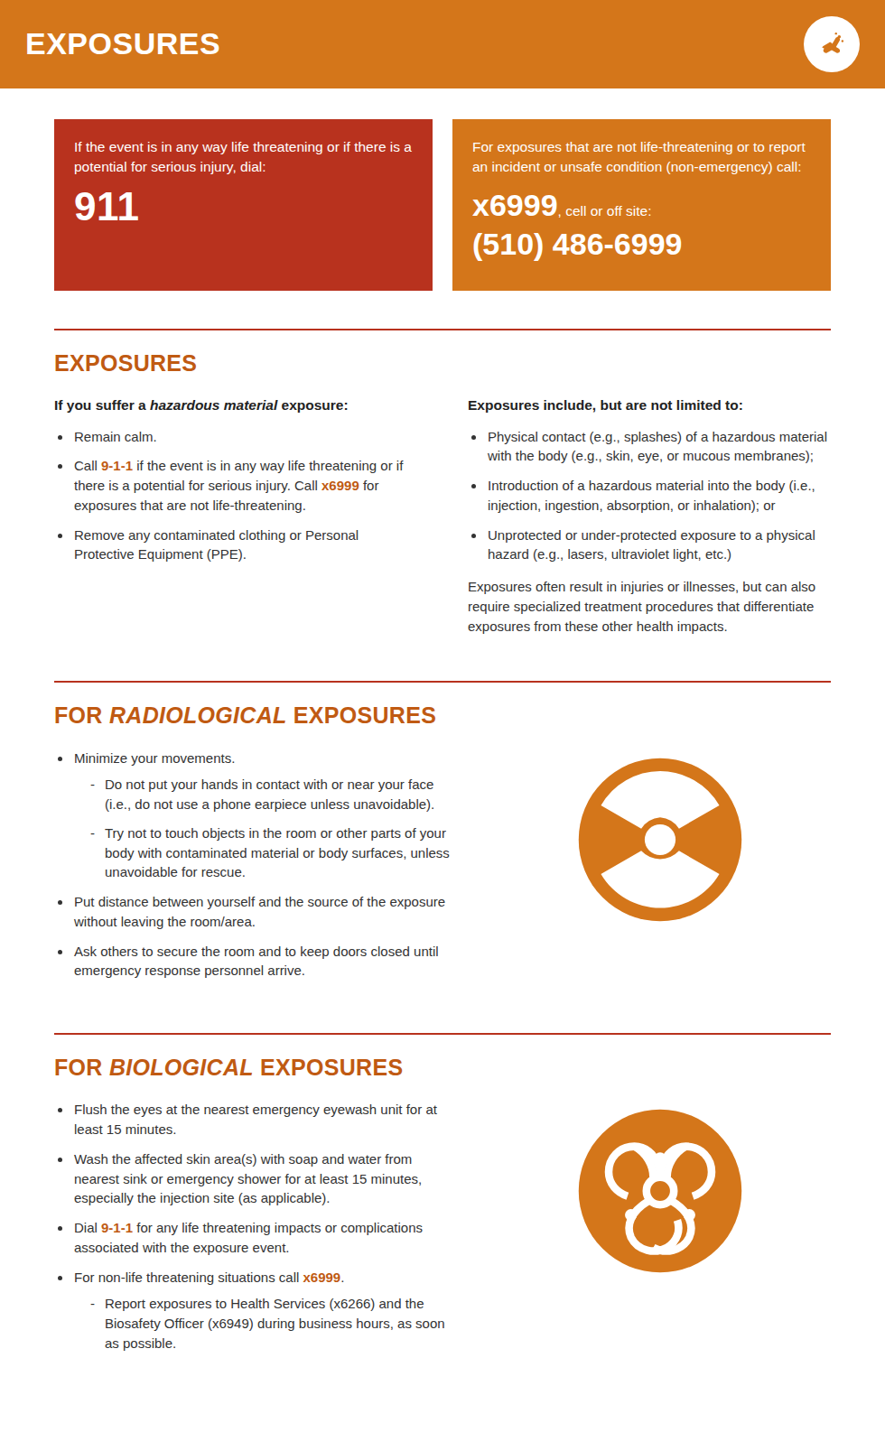Exposures
If the event is in any way life threatening or if there is a potential for serious injury, dial:
911
For exposures that are not life-threatening or to report an incident or unsafe condition (non-emergency) call:
x6999, cell or off site:
(510) 486-6999
Exposures
If you suffer a hazardous material exposure:
Remain calm.
Call 9-1-1 if the event is in any way life threatening or if there is a potential for serious injury. Call x6999 for exposures that are not life-threatening.
Remove any contaminated clothing or Personal Protective Equipment (PPE).
Exposures include, but are not limited to:
Physical contact (e.g., splashes) of a hazardous material with the body (e.g., skin, eye, or mucous membranes);
Introduction of a hazardous material into the body (i.e., injection, ingestion, absorption, or inhalation); or
Unprotected or under-protected exposure to a physical hazard (e.g., lasers, ultraviolet light, etc.)
Exposures often result in injuries or illnesses, but can also require specialized treatment procedures that differentiate exposures from these other health impacts.
For Radiological Exposures
Minimize your movements.
Do not put your hands in contact with or near your face (i.e., do not use a phone earpiece unless unavoidable).
Try not to touch objects in the room or other parts of your body with contaminated material or body surfaces, unless unavoidable for rescue.
Put distance between yourself and the source of the exposure without leaving the room/area.
Ask others to secure the room and to keep doors closed until emergency response personnel arrive.
For Biological Exposures
Flush the eyes at the nearest emergency eyewash unit for at least 15 minutes.
Wash the affected skin area(s) with soap and water from nearest sink or emergency shower for at least 15 minutes, especially the injection site (as applicable).
Dial 9-1-1 for any life threatening impacts or complications associated with the exposure event.
For non-life threatening situations call x6999.
Report exposures to Health Services (x6266) and the Biosafety Officer (x6949) during business hours, as soon as possible.